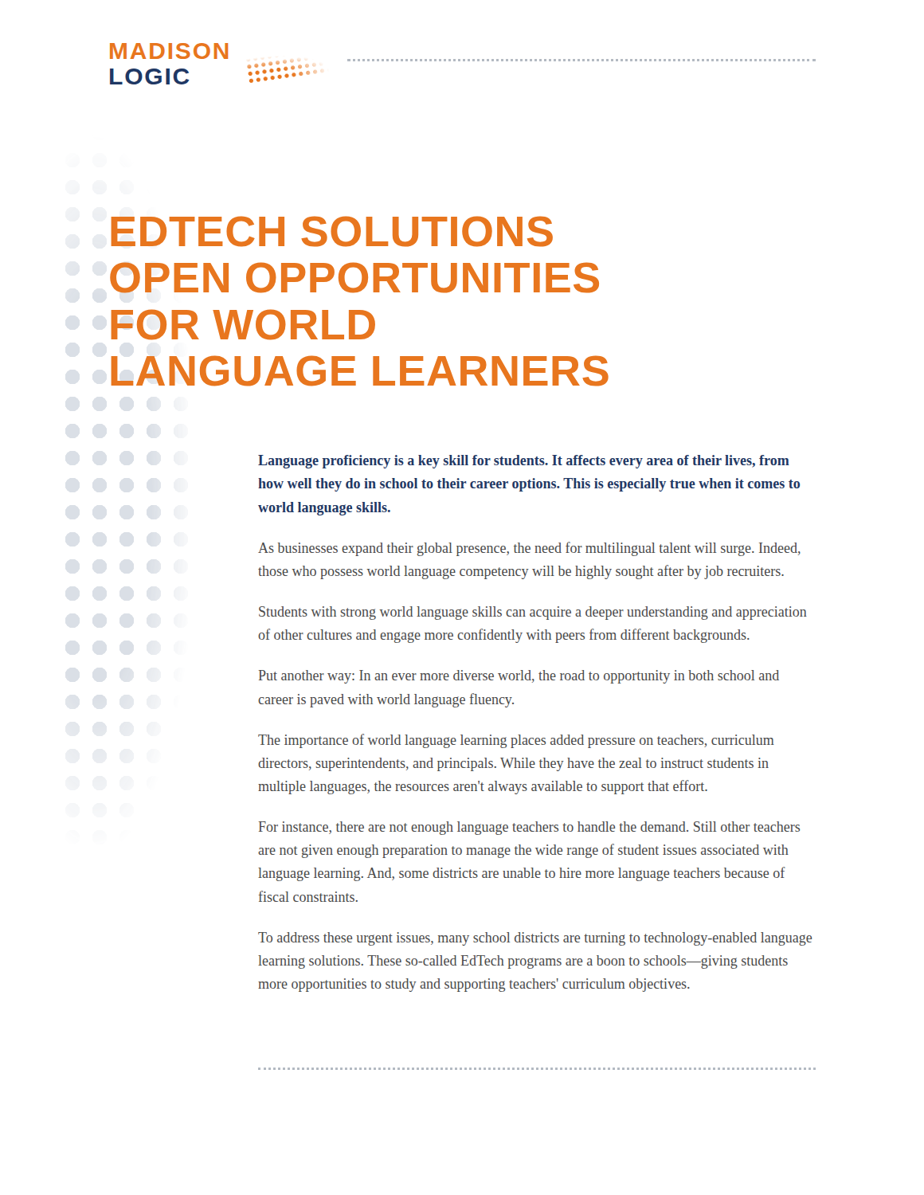MADISON
LOGIC
EdTech Solutions
Open Opportunities
for World
Language Learners
Language proficiency is a key skill for students. It affects every area of their lives, from how well they do in school to their career options. This is especially true when it comes to world language skills.
As businesses expand their global presence, the need for multilingual talent will surge. Indeed, those who possess world language competency will be highly sought after by job recruiters.
Students with strong world language skills can acquire a deeper understanding and appreciation of other cultures and engage more confidently with peers from different backgrounds.
Put another way: In an ever more diverse world, the road to opportunity in both school and career is paved with world language fluency.
The importance of world language learning places added pressure on teachers, curriculum directors, superintendents, and principals. While they have the zeal to instruct students in multiple languages, the resources aren't always available to support that effort.
For instance, there are not enough language teachers to handle the demand. Still other teachers are not given enough preparation to manage the wide range of student issues associated with language learning. And, some districts are unable to hire more language teachers because of fiscal constraints.
To address these urgent issues, many school districts are turning to technology-enabled language learning solutions. These so-called EdTech programs are a boon to schools—giving students more opportunities to study and supporting teachers' curriculum objectives.